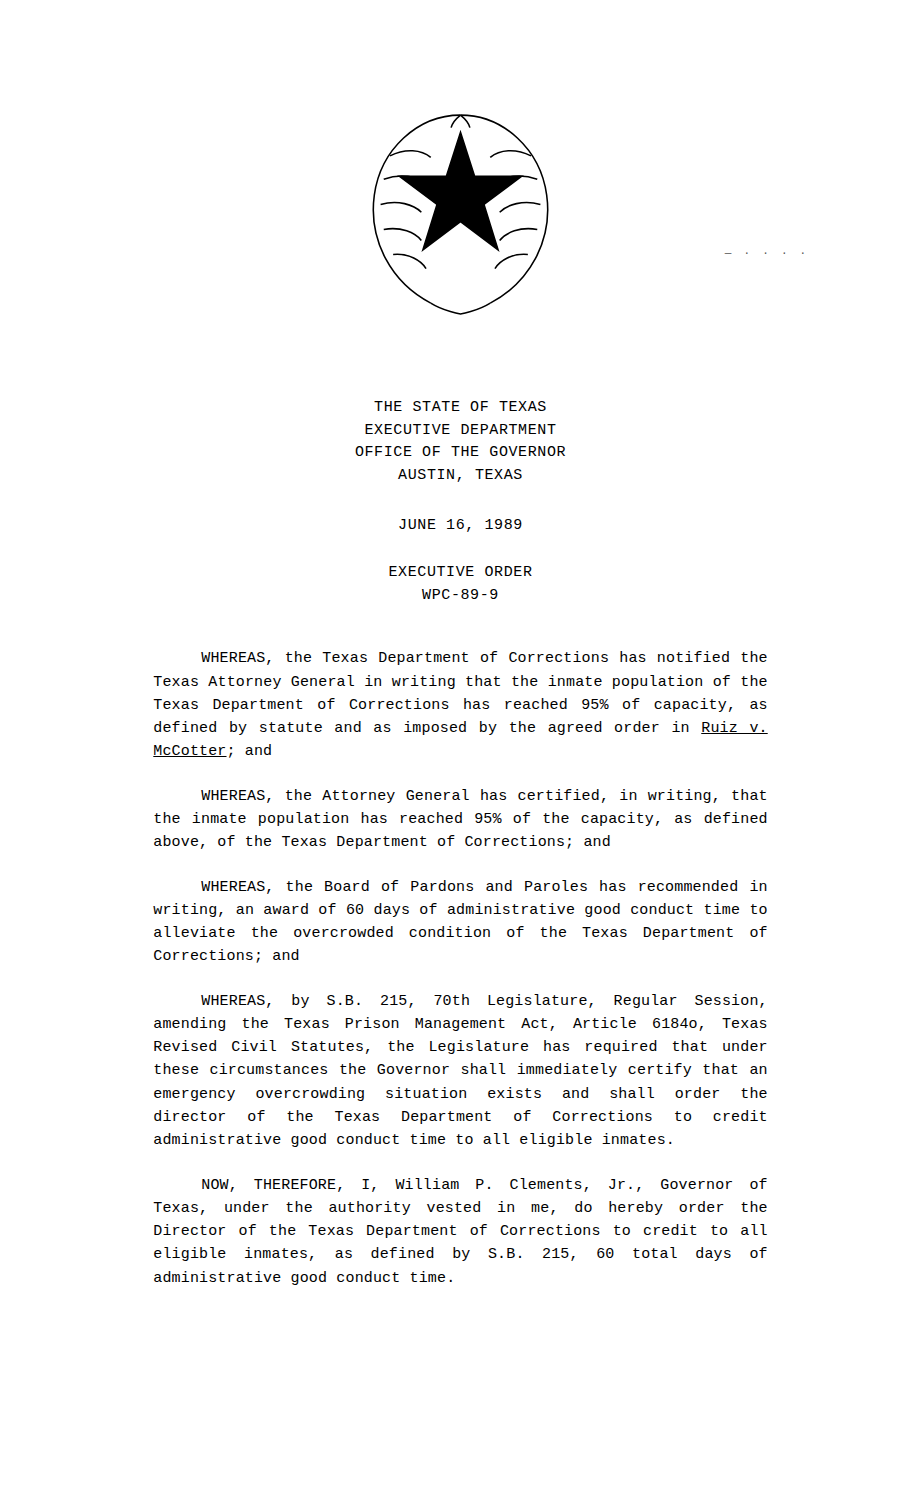— · · · ·
THE STATE OF TEXAS
EXECUTIVE DEPARTMENT
OFFICE OF THE GOVERNOR
AUSTIN, TEXAS
JUNE 16, 1989
EXECUTIVE ORDER
WPC-89-9
WHEREAS, the Texas Department of Corrections has notified the Texas Attorney General in writing that the inmate population of the Texas Department of Corrections has reached 95% of capacity, as defined by statute and as imposed by the agreed order in Ruiz v. McCotter; and
WHEREAS, the Attorney General has certified, in writing, that the inmate population has reached 95% of the capacity, as defined above, of the Texas Department of Corrections; and
WHEREAS, the Board of Pardons and Paroles has recommended in writing, an award of 60 days of administrative good conduct time to alleviate the overcrowded condition of the Texas Department of Corrections; and
WHEREAS, by S.B. 215, 70th Legislature, Regular Session, amending the Texas Prison Management Act, Article 6184o, Texas Revised Civil Statutes, the Legislature has required that under these circumstances the Governor shall immediately certify that an emergency overcrowding situation exists and shall order the director of the Texas Department of Corrections to credit administrative good conduct time to all eligible inmates.
NOW, THEREFORE, I, William P. Clements, Jr., Governor of Texas, under the authority vested in me, do hereby order the Director of the Texas Department of Corrections to credit to all eligible inmates, as defined by S.B. 215, 60 total days of administrative good conduct time.